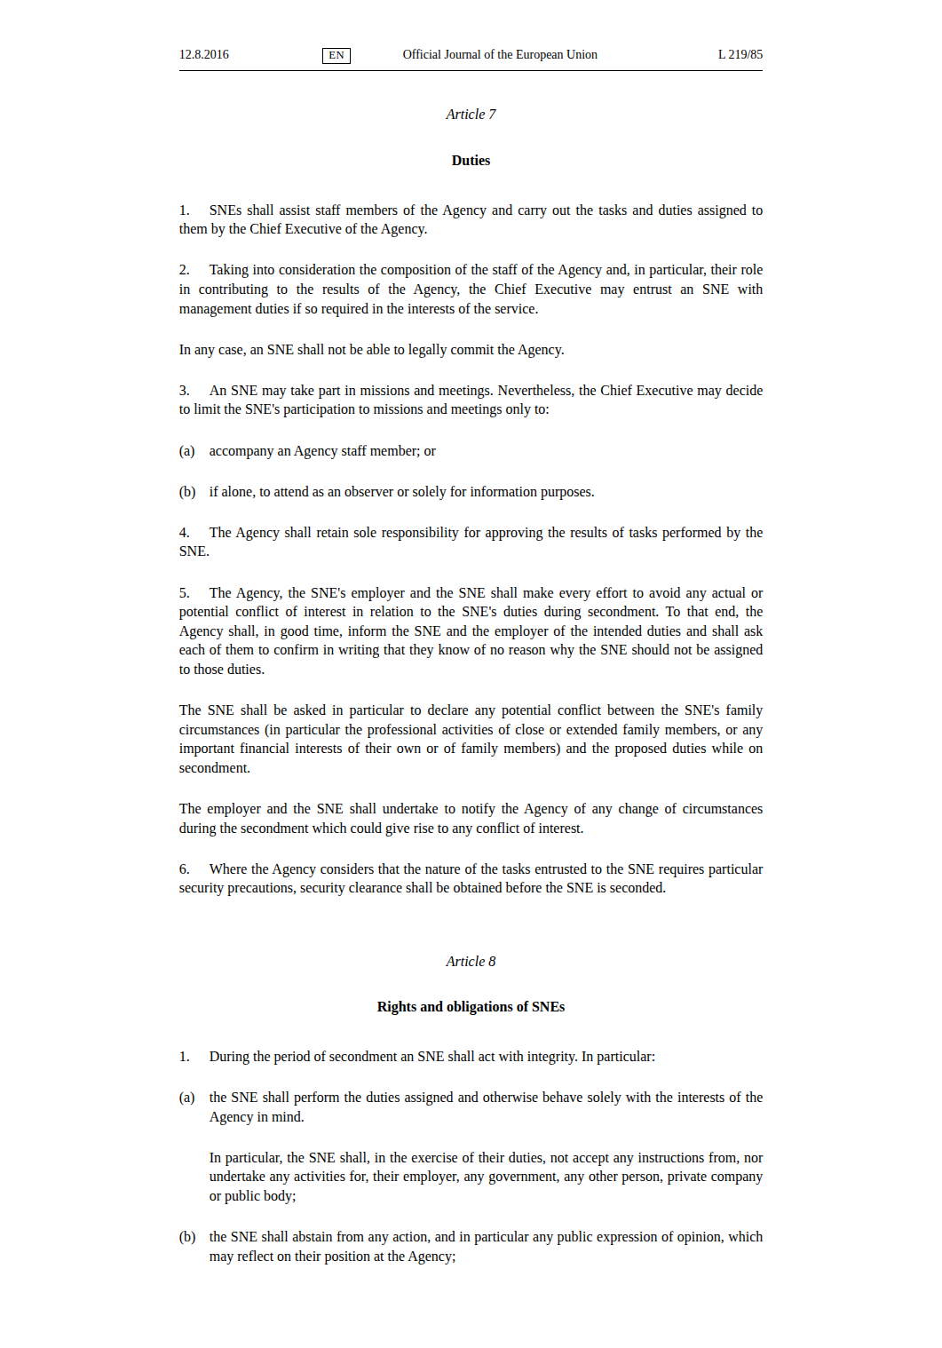12.8.2016
EN
Official Journal of the European Union
L 219/85
Article 7
Duties
1. SNEs shall assist staff members of the Agency and carry out the tasks and duties assigned to them by the Chief Executive of the Agency.
2. Taking into consideration the composition of the staff of the Agency and, in particular, their role in contributing to the results of the Agency, the Chief Executive may entrust an SNE with management duties if so required in the interests of the service.
In any case, an SNE shall not be able to legally commit the Agency.
3. An SNE may take part in missions and meetings. Nevertheless, the Chief Executive may decide to limit the SNE's participation to missions and meetings only to:
(a) accompany an Agency staff member; or
(b) if alone, to attend as an observer or solely for information purposes.
4. The Agency shall retain sole responsibility for approving the results of tasks performed by the SNE.
5. The Agency, the SNE's employer and the SNE shall make every effort to avoid any actual or potential conflict of interest in relation to the SNE's duties during secondment. To that end, the Agency shall, in good time, inform the SNE and the employer of the intended duties and shall ask each of them to confirm in writing that they know of no reason why the SNE should not be assigned to those duties.
The SNE shall be asked in particular to declare any potential conflict between the SNE's family circumstances (in particular the professional activities of close or extended family members, or any important financial interests of their own or of family members) and the proposed duties while on secondment.
The employer and the SNE shall undertake to notify the Agency of any change of circumstances during the secondment which could give rise to any conflict of interest.
6. Where the Agency considers that the nature of the tasks entrusted to the SNE requires particular security precautions, security clearance shall be obtained before the SNE is seconded.
Article 8
Rights and obligations of SNEs
1. During the period of secondment an SNE shall act with integrity. In particular:
(a) the SNE shall perform the duties assigned and otherwise behave solely with the interests of the Agency in mind.
In particular, the SNE shall, in the exercise of their duties, not accept any instructions from, nor undertake any activities for, their employer, any government, any other person, private company or public body;
(b) the SNE shall abstain from any action, and in particular any public expression of opinion, which may reflect on their position at the Agency;